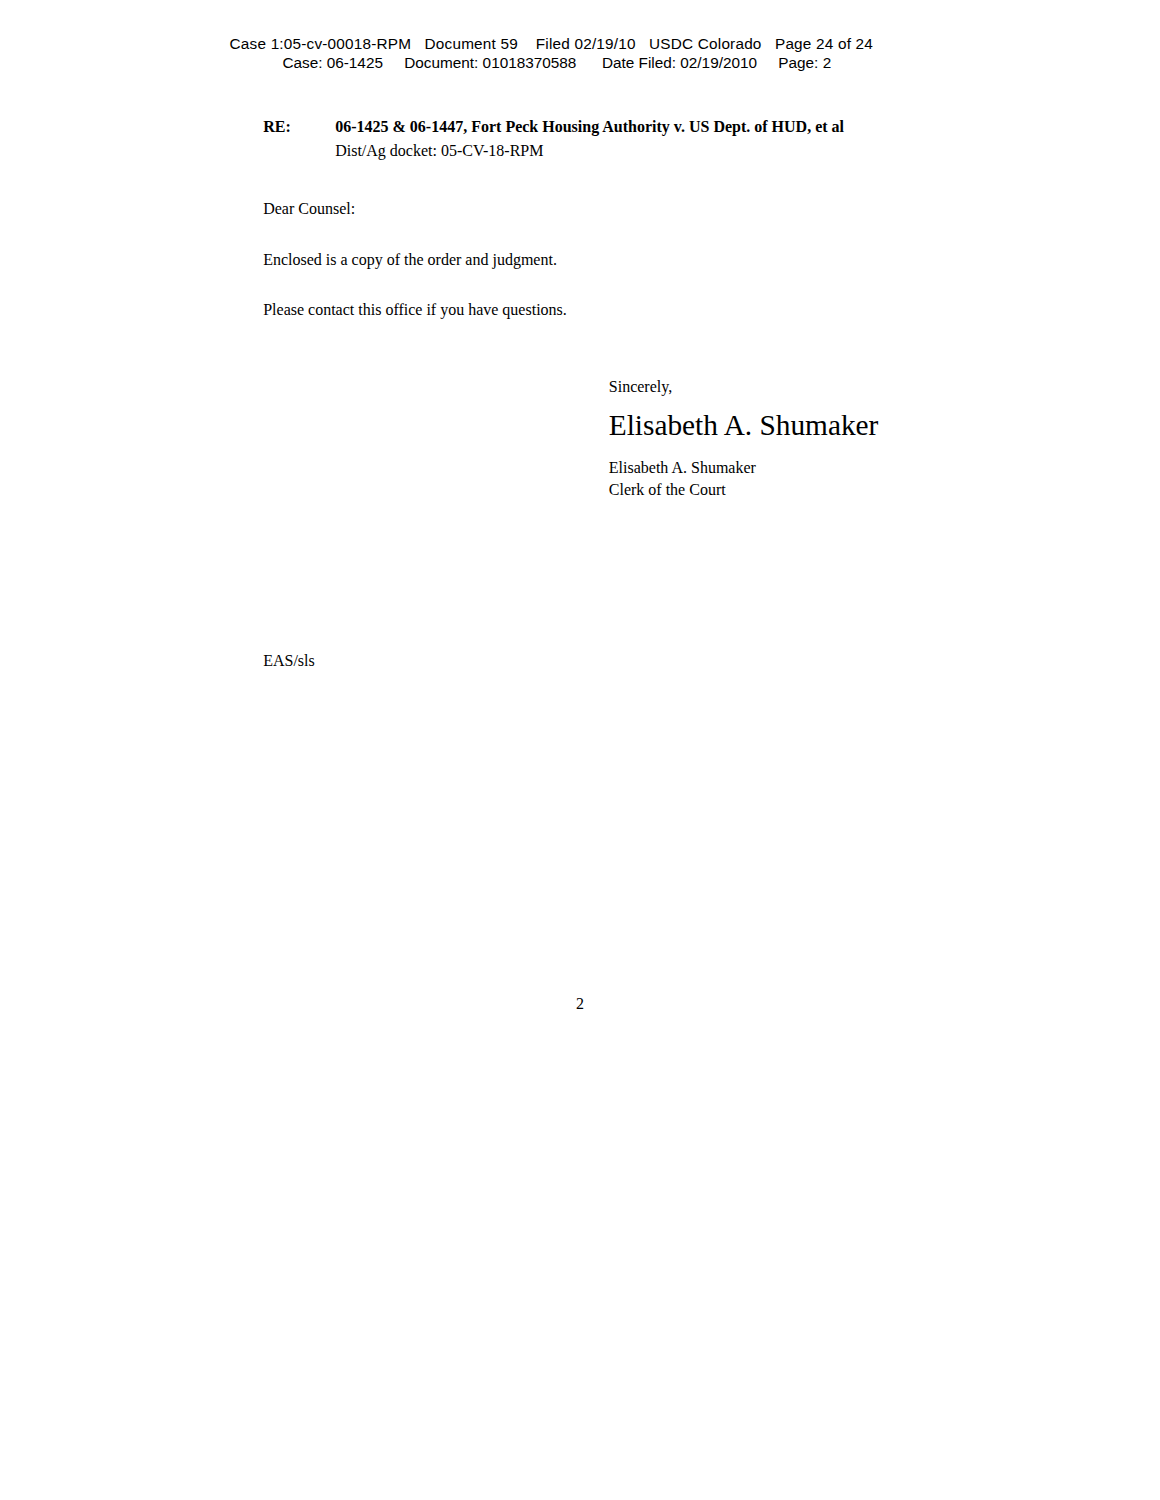Case 1:05-cv-00018-RPM Document 59 Filed 02/19/10 USDC Colorado Page 24 of 24
Case: 06-1425 Document: 01018370588 Date Filed: 02/19/2010 Page: 2
RE:
06-1425 & 06-1447, Fort Peck Housing Authority v. US Dept. of HUD, et al
Dist/Ag docket: 05-CV-18-RPM
Dear Counsel:
Enclosed is a copy of the order and judgment.
Please contact this office if you have questions.
Sincerely,
Elisabeth A. Shumaker
Elisabeth A. Shumaker
Clerk of the Court
EAS/sls
2